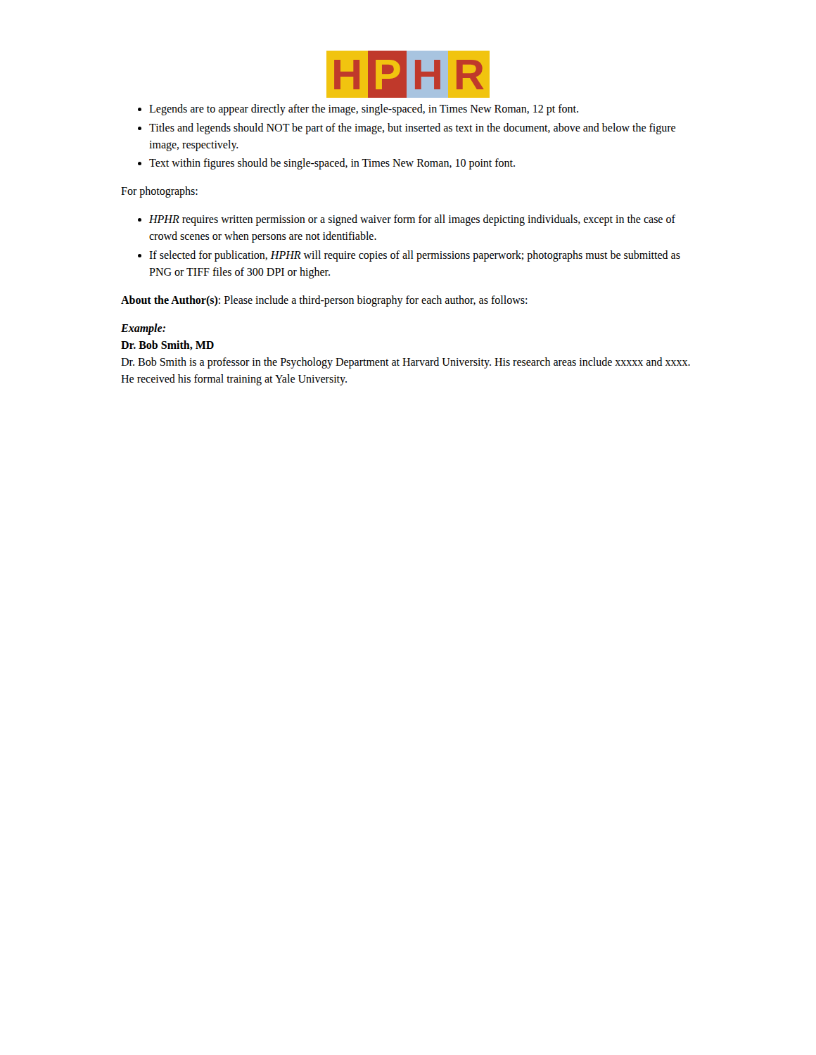HPHR
Legends are to appear directly after the image, single-spaced, in Times New Roman, 12 pt font.
Titles and legends should NOT be part of the image, but inserted as text in the document, above and below the figure image, respectively.
Text within figures should be single-spaced, in Times New Roman, 10 point font.
For photographs:
HPHR requires written permission or a signed waiver form for all images depicting individuals, except in the case of crowd scenes or when persons are not identifiable.
If selected for publication, HPHR will require copies of all permissions paperwork; photographs must be submitted as PNG or TIFF files of 300 DPI or higher.
About the Author(s): Please include a third-person biography for each author, as follows:
Example:
Dr. Bob Smith, MD
Dr. Bob Smith is a professor in the Psychology Department at Harvard University. His research areas include xxxxx and xxxx. He received his formal training at Yale University.